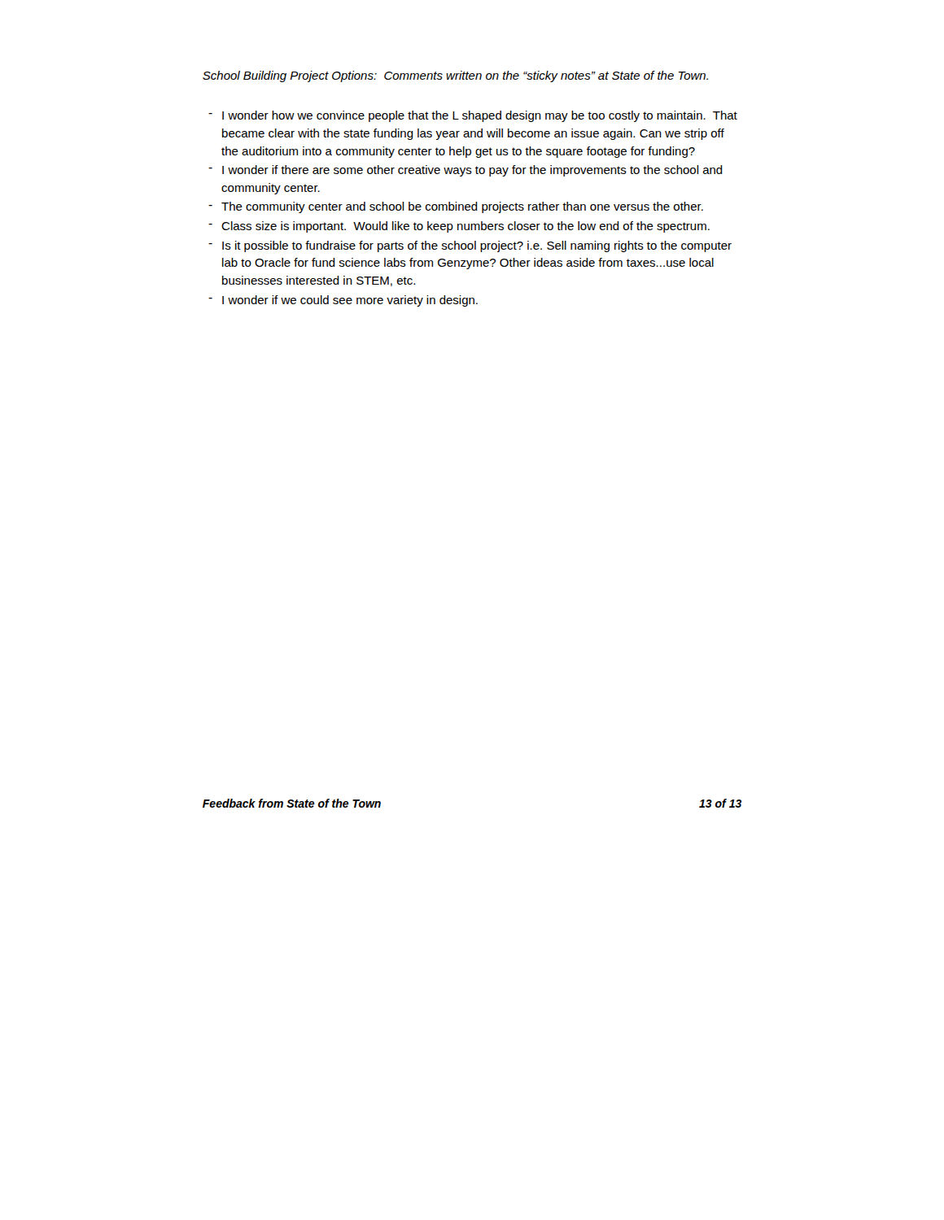School Building Project Options: Comments written on the “sticky notes” at State of the Town.
I wonder how we convince people that the L shaped design may be too costly to maintain. That became clear with the state funding las year and will become an issue again. Can we strip off the auditorium into a community center to help get us to the square footage for funding?
I wonder if there are some other creative ways to pay for the improvements to the school and community center.
The community center and school be combined projects rather than one versus the other.
Class size is important. Would like to keep numbers closer to the low end of the spectrum.
Is it possible to fundraise for parts of the school project? i.e. Sell naming rights to the computer lab to Oracle for fund science labs from Genzyme? Other ideas aside from taxes...use local businesses interested in STEM, etc.
I wonder if we could see more variety in design.
Feedback from State of the Town 13 of 13